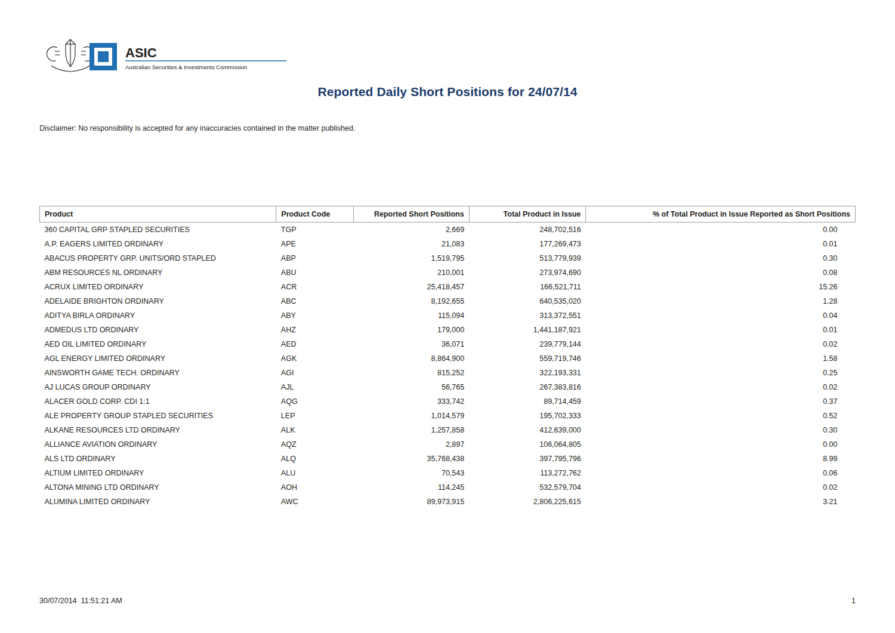Reported Daily Short Positions for 24/07/14
Disclaimer: No responsibility is accepted for any inaccuracies contained in the matter published.
| Product | Product Code | Reported Short Positions | Total Product in Issue | % of Total Product in Issue Reported as Short Positions |
| --- | --- | --- | --- | --- |
| 360 CAPITAL GRP STAPLED SECURITIES | TGP | 2,669 | 248,702,516 | 0.00 |
| A.P. EAGERS LIMITED ORDINARY | APE | 21,083 | 177,269,473 | 0.01 |
| ABACUS PROPERTY GRP. UNITS/ORD STAPLED | ABP | 1,519,795 | 513,779,939 | 0.30 |
| ABM RESOURCES NL ORDINARY | ABU | 210,001 | 273,974,690 | 0.08 |
| ACRUX LIMITED ORDINARY | ACR | 25,418,457 | 166,521,711 | 15.26 |
| ADELAIDE BRIGHTON ORDINARY | ABC | 8,192,655 | 640,535,020 | 1.28 |
| ADITYA BIRLA ORDINARY | ABY | 115,094 | 313,372,551 | 0.04 |
| ADMEDUS LTD ORDINARY | AHZ | 179,000 | 1,441,187,921 | 0.01 |
| AED OIL LIMITED ORDINARY | AED | 36,071 | 239,779,144 | 0.02 |
| AGL ENERGY LIMITED ORDINARY | AGK | 8,864,900 | 559,719,746 | 1.58 |
| AINSWORTH GAME TECH. ORDINARY | AGI | 815,252 | 322,193,331 | 0.25 |
| AJ LUCAS GROUP ORDINARY | AJL | 56,765 | 267,383,816 | 0.02 |
| ALACER GOLD CORP. CDI 1:1 | AQG | 333,742 | 89,714,459 | 0.37 |
| ALE PROPERTY GROUP STAPLED SECURITIES | LEP | 1,014,579 | 195,702,333 | 0.52 |
| ALKANE RESOURCES LTD ORDINARY | ALK | 1,257,858 | 412,639,000 | 0.30 |
| ALLIANCE AVIATION ORDINARY | AQZ | 2,897 | 106,064,805 | 0.00 |
| ALS LTD ORDINARY | ALQ | 35,768,438 | 397,795,796 | 8.99 |
| ALTIUM LIMITED ORDINARY | ALU | 70,543 | 113,272,762 | 0.06 |
| ALTONA MINING LTD ORDINARY | AOH | 114,245 | 532,579,704 | 0.02 |
| ALUMINA LIMITED ORDINARY | AWC | 89,973,915 | 2,806,225,615 | 3.21 |
30/07/2014 11:51:21 AM
1